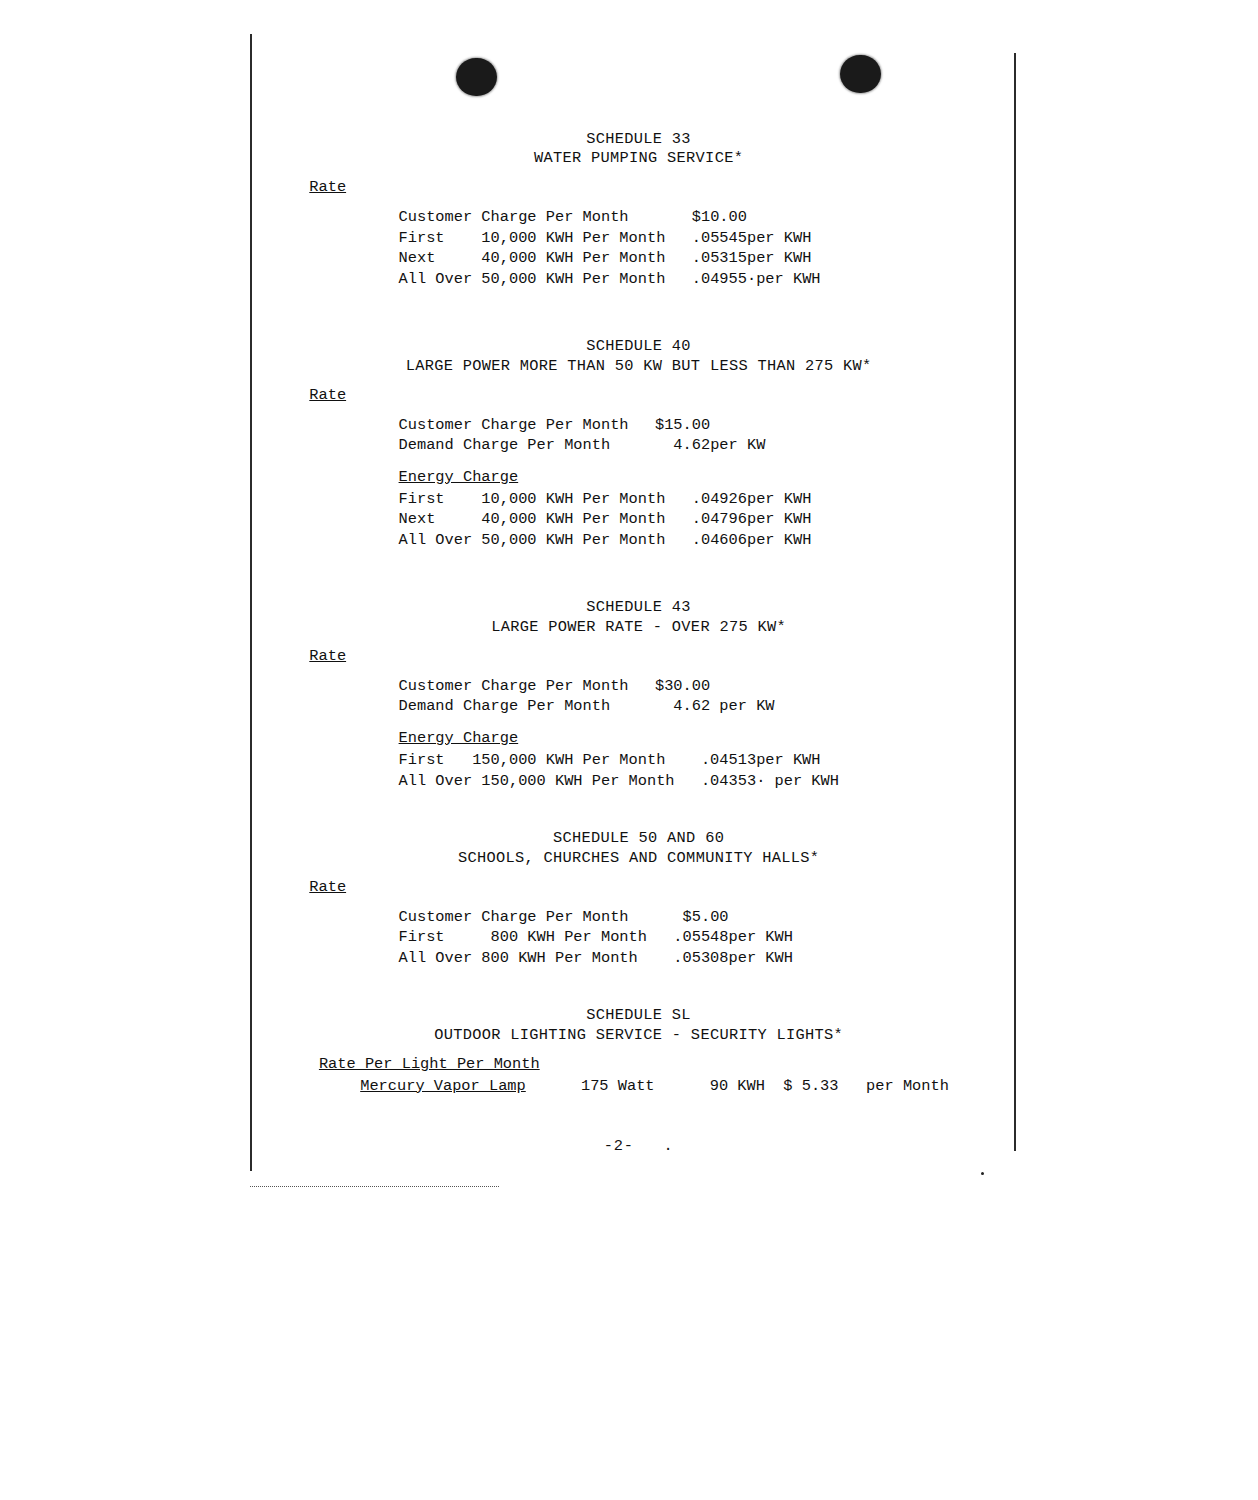SCHEDULE 33 WATER PUMPING SERVICE*
Rate
| Customer Charge Per Month | $10.00 | |
| First 10,000 KWH Per Month | .05545 | per KWH |
| Next 40,000 KWH Per Month | .05315 | per KWH |
| All Over 50,000 KWH Per Month | .04955 | ·per KWH |
SCHEDULE 40 LARGE POWER MORE THAN 50 KW BUT LESS THAN 275 KW*
Rate
| Customer Charge Per Month | $15.00 | |
| Demand Charge Per Month | 4.62 | per KW |
Energy Charge
| First 10,000 KWH Per Month | .04926 | per KWH |
| Next 40,000 KWH Per Month | .04796 | per KWH |
| All Over 50,000 KWH Per Month | .04606 | per KWH |
SCHEDULE 43 LARGE POWER RATE - OVER 275 KW*
Rate
| Customer Charge Per Month | $30.00 | |
| Demand Charge Per Month | 4.62 | per KW |
Energy Charge
| First 150,000 KWH Per Month | .04513 | per KWH |
| All Over 150,000 KWH Per Month | .04353 | · per KWH |
SCHEDULE 50 AND 60 SCHOOLS, CHURCHES AND COMMUNITY HALLS*
Rate
| Customer Charge Per Month | $5.00 | |
| First 800 KWH Per Month | .05548 | per KWH |
| All Over 800 KWH Per Month | .05308 | per KWH |
SCHEDULE SL OUTDOOR LIGHTING SERVICE - SECURITY LIGHTS*
Rate Per Light Per Month
Mercury Vapor Lamp 175 Watt 90 KWH $ 5.33 per Month
-2- .